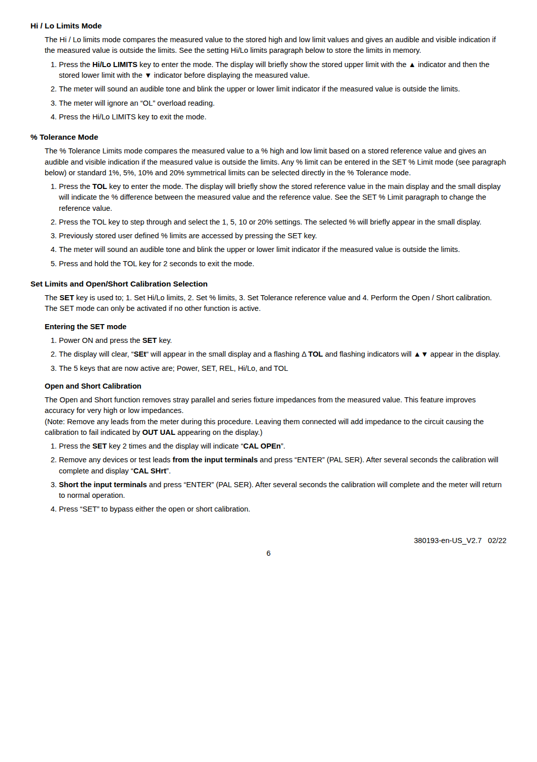Hi / Lo Limits Mode
The Hi / Lo limits mode compares the measured value to the stored high and low limit values and gives an audible and visible indication if the measured value is outside the limits. See the setting Hi/Lo limits paragraph below to store the limits in memory.
Press the Hi/Lo LIMITS key to enter the mode. The display will briefly show the stored upper limit with the indicator and then the stored lower limit with the indicator before displaying the measured value.
The meter will sound an audible tone and blink the upper or lower limit indicator if the measured value is outside the limits.
The meter will ignore an “OL” overload reading.
Press the Hi/Lo LIMITS key to exit the mode.
% Tolerance Mode
The % Tolerance Limits mode compares the measured value to a % high and low limit based on a stored reference value and gives an audible and visible indication if the measured value is outside the limits. Any % limit can be entered in the SET % Limit mode (see paragraph below) or standard 1%, 5%, 10% and 20% symmetrical limits can be selected directly in the % Tolerance mode.
Press the TOL key to enter the mode. The display will briefly show the stored reference value in the main display and the small display will indicate the % difference between the measured value and the reference value. See the SET % Limit paragraph to change the reference value.
Press the TOL key to step through and select the 1, 5, 10 or 20% settings. The selected % will briefly appear in the small display.
Previously stored user defined % limits are accessed by pressing the SET key.
The meter will sound an audible tone and blink the upper or lower limit indicator if the measured value is outside the limits.
Press and hold the TOL key for 2 seconds to exit the mode.
Set Limits and Open/Short Calibration Selection
The SET key is used to; 1. Set Hi/Lo limits, 2. Set % limits, 3. Set Tolerance reference value and 4. Perform the Open / Short calibration. The SET mode can only be activated if no other function is active.
Entering the SET mode
Power ON and press the SET key.
The display will clear, “SEt“ will appear in the small display and a flashing TOL and flashing indicators will appear in the display.
The 5 keys that are now active are; Power, SET, REL, Hi/Lo, and TOL
Open and Short Calibration
The Open and Short function removes stray parallel and series fixture impedances from the measured value. This feature improves accuracy for very high or low impedances.
(Note: Remove any leads from the meter during this procedure. Leaving them connected will add impedance to the circuit causing the calibration to fail indicated by OUT UAL appearing on the display.)
Press the SET key 2 times and the display will indicate “CAL OPEn”.
Remove any devices or test leads from the input terminals and press “ENTER” (PAL SER). After several seconds the calibration will complete and display “CAL SHrt”.
Short the input terminals and press “ENTER” (PAL SER). After several seconds the calibration will complete and the meter will return to normal operation.
Press “SET” to bypass either the open or short calibration.
380193-en-US_V2.7 02/22
6